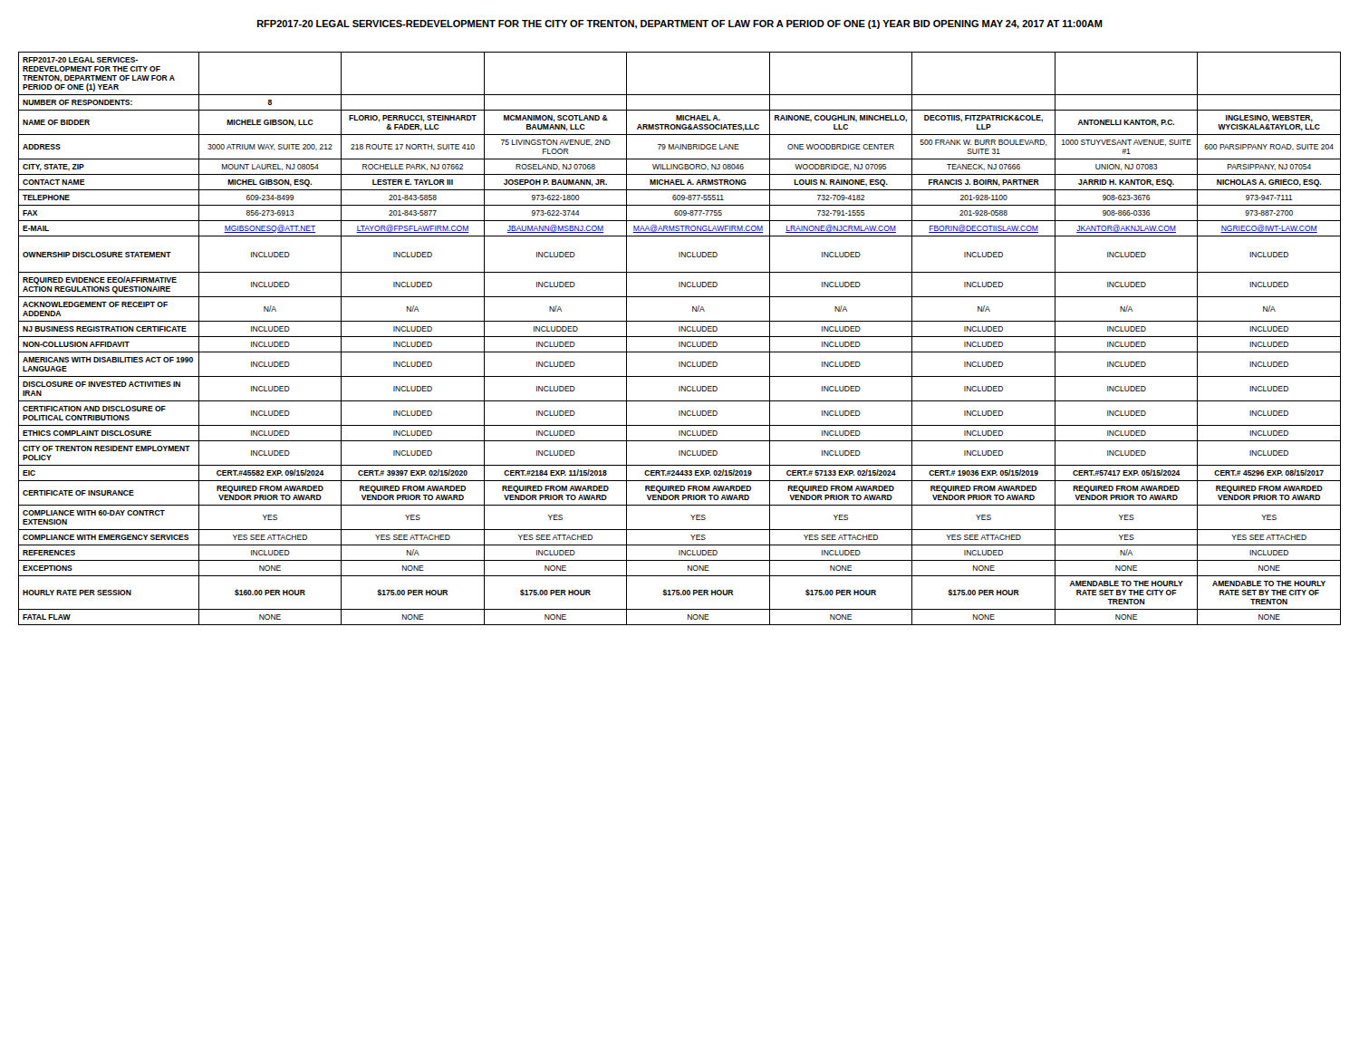RFP2017-20 LEGAL SERVICES-REDEVELOPMENT FOR THE CITY OF TRENTON, DEPARTMENT OF LAW FOR A PERIOD OF ONE (1) YEAR BID OPENING MAY 24, 2017 AT 11:00AM
| RFP2017-20 LEGAL SERVICES-REDEVELOPMENT FOR THE CITY OF TRENTON, DEPARTMENT OF LAW FOR A PERIOD OF ONE (1) YEAR | | | | | | | | |
| NUMBER OF RESPONDENTS: | 8 | | | | | | | |
| NAME OF BIDDER | MICHELE GIBSON, LLC | FLORIO, PERRUCCI, STEINHARDT & FADER, LLC | MCMANIMON, SCOTLAND & BAUMANN, LLC | MICHAEL A. ARMSTRONG&ASSOCIATES,LLC | RAINONE, COUGHLIN, MINCHELLO, LLC | DECOTIIS, FITZPATRICK&COLE, LLP | ANTONELLI KANTOR, P.C. | INGLESINO, WEBSTER, WYCISKALA&TAYLOR, LLC |
| ADDRESS | 3000 ATRIUM WAY, SUITE 200, 212 | 218 ROUTE 17 NORTH, SUITE 410 | 75 LIVINGSTON AVENUE, 2ND FLOOR | 79 MAINBRIDGE LANE | ONE WOODBRDIGE CENTER | 500 FRANK W. BURR BOULEVARD, SUITE 31 | 1000 STUYVESANT AVENUE, SUITE #1 | 600 PARSIPPANY ROAD, SUITE 204 |
| CITY, STATE, ZIP | MOUNT LAUREL, NJ 08054 | ROCHELLE PARK, NJ 07662 | ROSELAND, NJ 07068 | WILLINGBORO, NJ 08046 | WOODBRIDGE, NJ 07095 | TEANECK, NJ 07666 | UNION, NJ 07083 | PARSIPPANY, NJ 07054 |
| CONTACT NAME | MICHEL GIBSON, ESQ. | LESTER E. TAYLOR III | JOSEPOH P. BAUMANN, JR. | MICHAEL A. ARMSTRONG | LOUIS N. RAINONE, ESQ. | FRANCIS J. BOIRN, PARTNER | JARRID H. KANTOR, ESQ. | NICHOLAS A. GRIECO, ESQ. |
| TELEPHONE | 609-234-8499 | 201-843-5858 | 973-622-1800 | 609-877-55511 | 732-709-4182 | 201-928-1100 | 908-623-3676 | 973-947-7111 |
| FAX | 856-273-6913 | 201-843-5877 | 973-622-3744 | 609-877-7755 | 732-791-1555 | 201-928-0588 | 908-866-0336 | 973-887-2700 |
| E-MAIL | MGIBSONESQ@ATT.NET | LTAYOR@FPSFLAWFIRM.COM | JBAUMANN@MSBNJ.COM | MAA@ARMSTRONGLAWFIRM.COM | LRAINONE@NJCRMLAW.COM | FBORIN@DECOTIISLAW.COM | JKANTOR@AKNJLAW.COM | NGRIECO@IWT-LAW.COM |
| OWNERSHIP DISCLOSURE STATEMENT | INCLUDED | INCLUDED | INCLUDED | INCLUDED | INCLUDED | INCLUDED | INCLUDED | INCLUDED |
| REQUIRED EVIDENCE EEO/AFFIRMATIVE ACTION REGULATIONS QUESTIONAIRE | INCLUDED | INCLUDED | INCLUDED | INCLUDED | INCLUDED | INCLUDED | INCLUDED | INCLUDED |
| ACKNOWLEDGEMENT OF RECEIPT OF ADDENDA | N/A | N/A | N/A | N/A | N/A | N/A | N/A | N/A |
| NJ BUSINESS REGISTRATION CERTIFICATE | INCLUDED | INCLUDED | INCLUDDED | INCLUDED | INCLUDED | INCLUDED | INCLUDED | INCLUDED |
| NON-COLLUSION AFFIDAVIT | INCLUDED | INCLUDED | INCLUDED | INCLUDED | INCLUDED | INCLUDED | INCLUDED | INCLUDED |
| AMERICANS WITH DISABILITIES ACT OF 1990 LANGUAGE | INCLUDED | INCLUDED | INCLUDED | INCLUDED | INCLUDED | INCLUDED | INCLUDED | INCLUDED |
| DISCLOSURE OF INVESTED ACTIVITIES IN IRAN | INCLUDED | INCLUDED | INCLUDED | INCLUDED | INCLUDED | INCLUDED | INCLUDED | INCLUDED |
| CERTIFICATION AND DISCLOSURE OF POLITICAL CONTRIBUTIONS | INCLUDED | INCLUDED | INCLUDED | INCLUDED | INCLUDED | INCLUDED | INCLUDED | INCLUDED |
| ETHICS COMPLAINT DISCLOSURE | INCLUDED | INCLUDED | INCLUDED | INCLUDED | INCLUDED | INCLUDED | INCLUDED | INCLUDED |
| CITY OF TRENTON RESIDENT EMPLOYMENT POLICY | INCLUDED | INCLUDED | INCLUDED | INCLUDED | INCLUDED | INCLUDED | INCLUDED | INCLUDED |
| EIC | CERT.#45582 EXP. 09/15/2024 | CERT.# 39397 EXP. 02/15/2020 | CERT.#2184 EXP. 11/15/2018 | CERT.#24433 EXP. 02/15/2019 | CERT.# 57133 EXP. 02/15/2024 | CERT.# 19036 EXP. 05/15/2019 | CERT.#57417 EXP. 05/15/2024 | CERT.# 45296 EXP. 08/15/2017 |
| CERTIFICATE OF INSURANCE | REQUIRED FROM AWARDED VENDOR PRIOR TO AWARD | REQUIRED FROM AWARDED VENDOR PRIOR TO AWARD | REQUIRED FROM AWARDED VENDOR PRIOR TO AWARD | REQUIRED FROM AWARDED VENDOR PRIOR TO AWARD | REQUIRED FROM AWARDED VENDOR PRIOR TO AWARD | REQUIRED FROM AWARDED VENDOR PRIOR TO AWARD | REQUIRED FROM AWARDED VENDOR PRIOR TO AWARD | REQUIRED FROM AWARDED VENDOR PRIOR TO AWARD |
| COMPLIANCE WITH 60-DAY CONTRCT EXTENSION | YES | YES | YES | YES | YES | YES | YES | YES |
| COMPLIANCE WITH EMERGENCY SERVICES | YES SEE ATTACHED | YES SEE ATTACHED | YES SEE ATTACHED | YES | YES SEE ATTACHED | YES SEE ATTACHED | YES | YES SEE ATTACHED |
| REFERENCES | INCLUDED | N/A | INCLUDED | INCLUDED | INCLUDED | INCLUDED | N/A | INCLUDED |
| EXCEPTIONS | NONE | NONE | NONE | NONE | NONE | NONE | NONE | NONE |
| HOURLY RATE PER SESSION | $160.00 PER HOUR | $175.00 PER HOUR | $175.00 PER HOUR | $175.00 PER HOUR | $175.00 PER HOUR | $175.00 PER HOUR | AMENDABLE TO THE HOURLY RATE SET BY THE CITY OF TRENTON | AMENDABLE TO THE HOURLY RATE SET BY THE CITY OF TRENTON |
| FATAL FLAW | NONE | NONE | NONE | NONE | NONE | NONE | NONE | NONE |